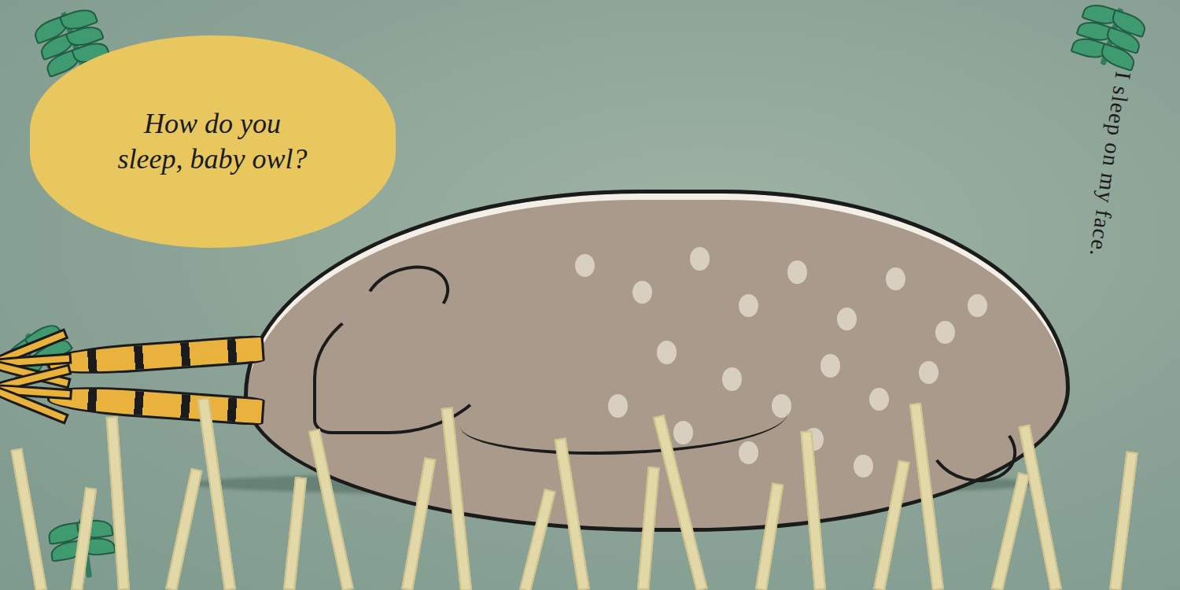How do you
sleep, baby owl?
I sleep on my face.